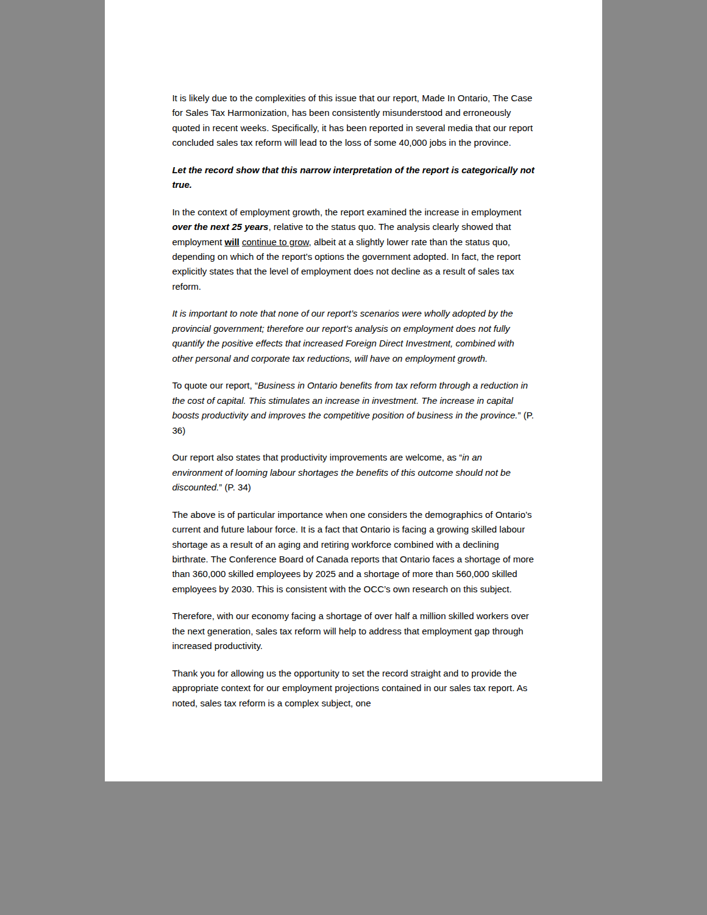It is likely due to the complexities of this issue that our report, Made In Ontario, The Case for Sales Tax Harmonization, has been consistently misunderstood and erroneously quoted in recent weeks. Specifically, it has been reported in several media that our report concluded sales tax reform will lead to the loss of some 40,000 jobs in the province.
Let the record show that this narrow interpretation of the report is categorically not true.
In the context of employment growth, the report examined the increase in employment over the next 25 years, relative to the status quo. The analysis clearly showed that employment will continue to grow, albeit at a slightly lower rate than the status quo, depending on which of the report’s options the government adopted. In fact, the report explicitly states that the level of employment does not decline as a result of sales tax reform.
It is important to note that none of our report’s scenarios were wholly adopted by the provincial government; therefore our report’s analysis on employment does not fully quantify the positive effects that increased Foreign Direct Investment, combined with other personal and corporate tax reductions, will have on employment growth.
To quote our report, “Business in Ontario benefits from tax reform through a reduction in the cost of capital. This stimulates an increase in investment. The increase in capital boosts productivity and improves the competitive position of business in the province.” (P. 36)
Our report also states that productivity improvements are welcome, as “in an environment of looming labour shortages the benefits of this outcome should not be discounted.” (P. 34)
The above is of particular importance when one considers the demographics of Ontario’s current and future labour force. It is a fact that Ontario is facing a growing skilled labour shortage as a result of an aging and retiring workforce combined with a declining birthrate. The Conference Board of Canada reports that Ontario faces a shortage of more than 360,000 skilled employees by 2025 and a shortage of more than 560,000 skilled employees by 2030. This is consistent with the OCC’s own research on this subject.
Therefore, with our economy facing a shortage of over half a million skilled workers over the next generation, sales tax reform will help to address that employment gap through increased productivity.
Thank you for allowing us the opportunity to set the record straight and to provide the appropriate context for our employment projections contained in our sales tax report. As noted, sales tax reform is a complex subject, one